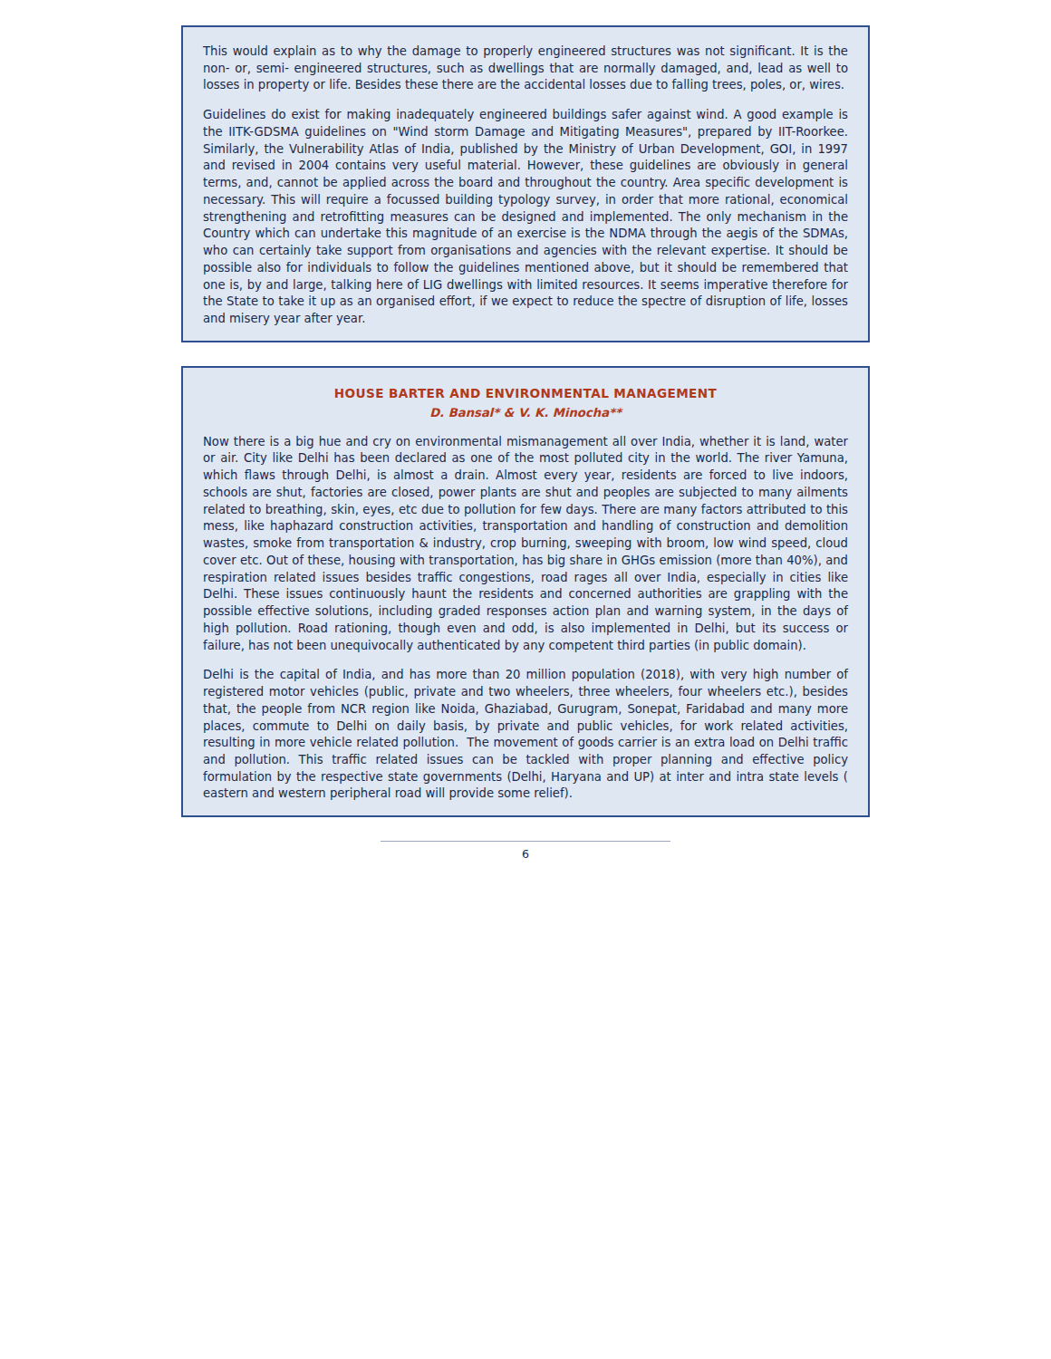This would explain as to why the damage to properly engineered structures was not significant. It is the non- or, semi- engineered structures, such as dwellings that are normally damaged, and, lead as well to losses in property or life. Besides these there are the accidental losses due to falling trees, poles, or, wires.
Guidelines do exist for making inadequately engineered buildings safer against wind. A good example is the IITK-GDSMA guidelines on "Wind storm Damage and Mitigating Measures", prepared by IIT-Roorkee. Similarly, the Vulnerability Atlas of India, published by the Ministry of Urban Development, GOI, in 1997 and revised in 2004 contains very useful material. However, these guidelines are obviously in general terms, and, cannot be applied across the board and throughout the country. Area specific development is necessary. This will require a focussed building typology survey, in order that more rational, economical strengthening and retrofitting measures can be designed and implemented. The only mechanism in the Country which can undertake this magnitude of an exercise is the NDMA through the aegis of the SDMAs, who can certainly take support from organisations and agencies with the relevant expertise. It should be possible also for individuals to follow the guidelines mentioned above, but it should be remembered that one is, by and large, talking here of LIG dwellings with limited resources. It seems imperative therefore for the State to take it up as an organised effort, if we expect to reduce the spectre of disruption of life, losses and misery year after year.
HOUSE BARTER AND ENVIRONMENTAL MANAGEMENT
D. Bansal* & V. K. Minocha**
Now there is a big hue and cry on environmental mismanagement all over India, whether it is land, water or air. City like Delhi has been declared as one of the most polluted city in the world. The river Yamuna, which flaws through Delhi, is almost a drain. Almost every year, residents are forced to live indoors, schools are shut, factories are closed, power plants are shut and peoples are subjected to many ailments related to breathing, skin, eyes, etc due to pollution for few days. There are many factors attributed to this mess, like haphazard construction activities, transportation and handling of construction and demolition wastes, smoke from transportation & industry, crop burning, sweeping with broom, low wind speed, cloud cover etc. Out of these, housing with transportation, has big share in GHGs emission (more than 40%), and respiration related issues besides traffic congestions, road rages all over India, especially in cities like Delhi. These issues continuously haunt the residents and concerned authorities are grappling with the possible effective solutions, including graded responses action plan and warning system, in the days of high pollution. Road rationing, though even and odd, is also implemented in Delhi, but its success or failure, has not been unequivocally authenticated by any competent third parties (in public domain).
Delhi is the capital of India, and has more than 20 million population (2018), with very high number of registered motor vehicles (public, private and two wheelers, three wheelers, four wheelers etc.), besides that, the people from NCR region like Noida, Ghaziabad, Gurugram, Sonepat, Faridabad and many more places, commute to Delhi on daily basis, by private and public vehicles, for work related activities, resulting in more vehicle related pollution. The movement of goods carrier is an extra load on Delhi traffic and pollution. This traffic related issues can be tackled with proper planning and effective policy formulation by the respective state governments (Delhi, Haryana and UP) at inter and intra state levels ( eastern and western peripheral road will provide some relief).
6